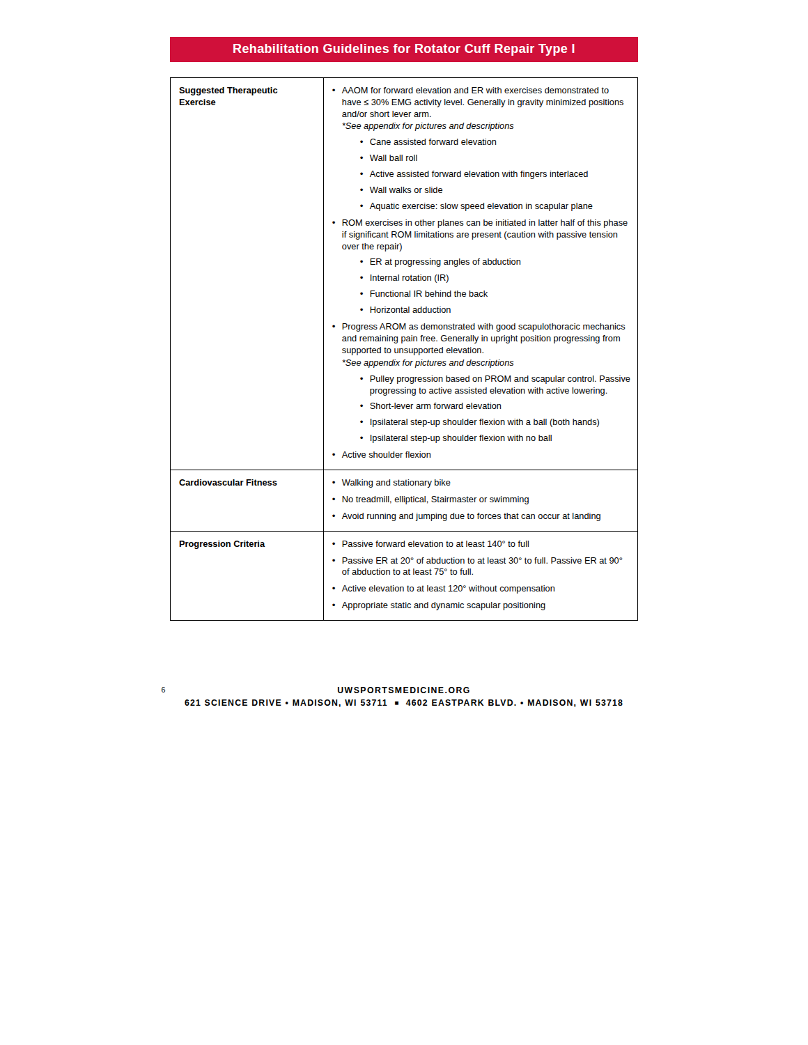Rehabilitation Guidelines for Rotator Cuff Repair Type I
| Suggested Therapeutic Exercise | AAOM for forward elevation and ER with exercises demonstrated to have ≤ 30% EMG activity level. Generally in gravity minimized positions and/or short lever arm. *See appendix for pictures and descriptions Cane assisted forward elevation Wall ball roll Active assisted forward elevation with fingers interlaced Wall walks or slide Aquatic exercise: slow speed elevation in scapular plane ROM exercises in other planes can be initiated in latter half of this phase if significant ROM limitations are present (caution with passive tension over the repair) ER at progressing angles of abduction Internal rotation (IR) Functional IR behind the back Horizontal adduction Progress AROM as demonstrated with good scapulothoracic mechanics and remaining pain free. Generally in upright position progressing from supported to unsupported elevation. *See appendix for pictures and descriptions Pulley progression based on PROM and scapular control. Passive progressing to active assisted elevation with active lowering. Short-lever arm forward elevation Ipsilateral step-up shoulder flexion with a ball (both hands) Ipsilateral step-up shoulder flexion with no ball Active shoulder flexion |
| Cardiovascular Fitness | Walking and stationary bike No treadmill, elliptical, Stairmaster or swimming Avoid running and jumping due to forces that can occur at landing |
| Progression Criteria | Passive forward elevation to at least 140° to full Passive ER at 20° of abduction to at least 30° to full. Passive ER at 90° of abduction to at least 75° to full. Active elevation to at least 120° without compensation Appropriate static and dynamic scapular positioning |
6
UWSPORTSMEDICINE.ORG
621 SCIENCE DRIVE • MADISON, WI 53711 ■ 4602 EASTPARK BLVD. • MADISON, WI 53718